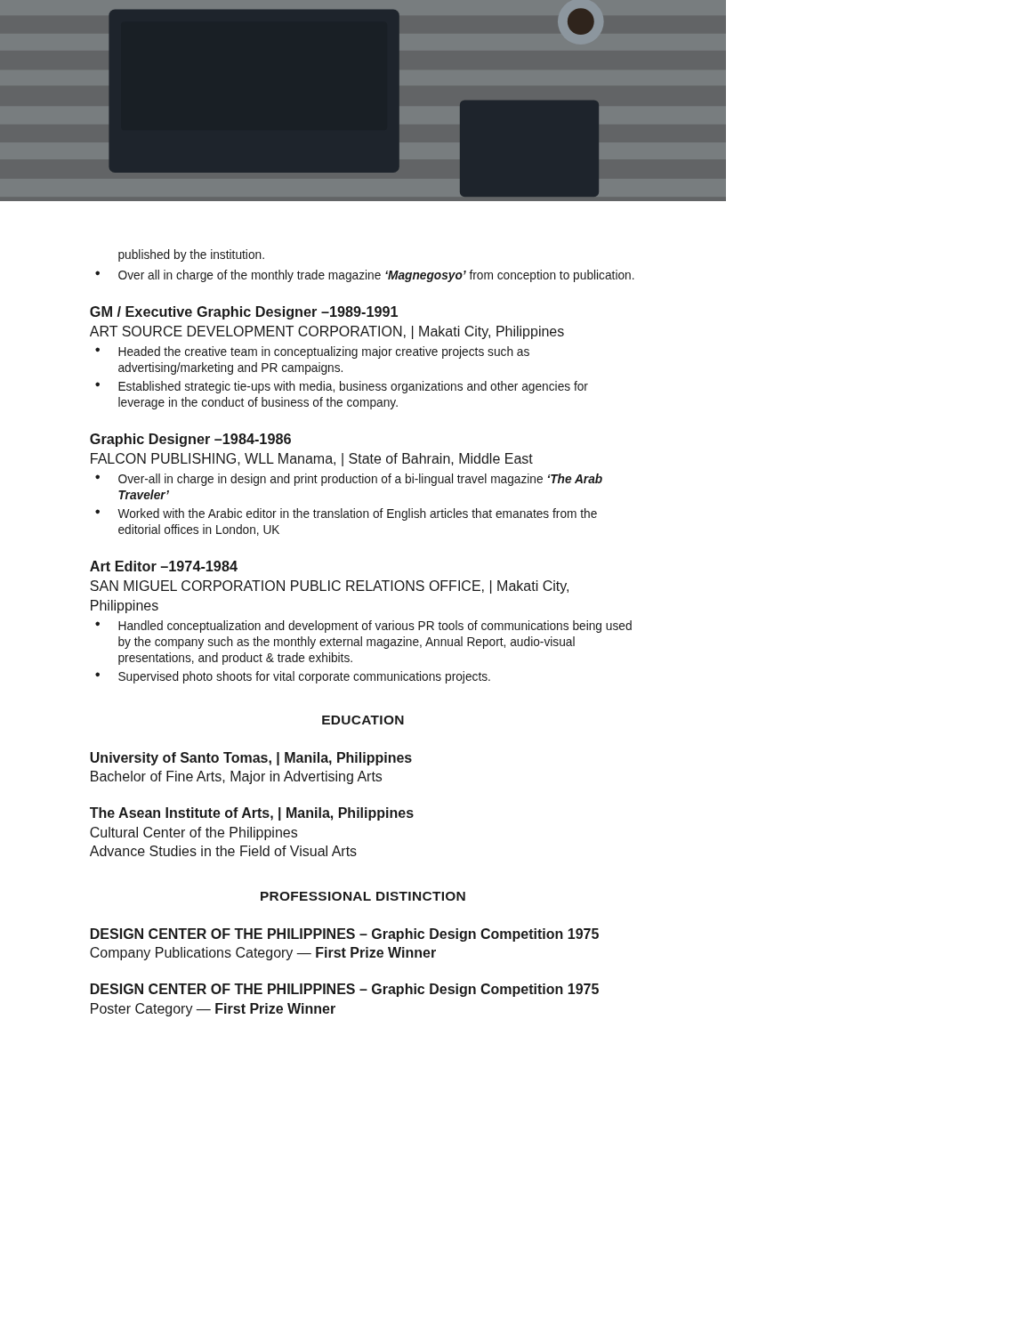published by the institution.
Over all in charge of the monthly trade magazine ‘Magnegosyo’ from conception to publication.
GM / Executive Graphic Designer –1989-1991
ART SOURCE DEVELOPMENT CORPORATION, | Makati City, Philippines
Headed the creative team in conceptualizing major creative projects such as advertising/marketing and PR campaigns.
Established strategic tie-ups with media, business organizations and other agencies for leverage in the conduct of business of the company.
Graphic Designer –1984-1986
FALCON PUBLISHING, WLL Manama, | State of Bahrain, Middle East
Over-all in charge in design and print production of a bi-lingual travel magazine ‘The Arab Traveler’
Worked with the Arabic editor in the translation of English articles that emanates from the editorial offices in London, UK
Art Editor –1974-1984
SAN MIGUEL CORPORATION PUBLIC RELATIONS OFFICE, | Makati City, Philippines
Handled conceptualization and development of various PR tools of communications being used by the company such as the monthly external magazine, Annual Report, audio-visual presentations, and product & trade exhibits.
Supervised photo shoots for vital corporate communications projects.
EDUCATION
University of Santo Tomas, | Manila, Philippines
Bachelor of Fine Arts, Major in Advertising Arts
The Asean Institute of Arts, | Manila, Philippines
Cultural Center of the Philippines
Advance Studies in the Field of Visual Arts
PROFESSIONAL DISTINCTION
DESIGN CENTER OF THE PHILIPPINES – Graphic Design Competition 1975
Company Publications Category — First Prize Winner
DESIGN CENTER OF THE PHILIPPINES – Graphic Design Competition 1975
Poster Category — First Prize Winner